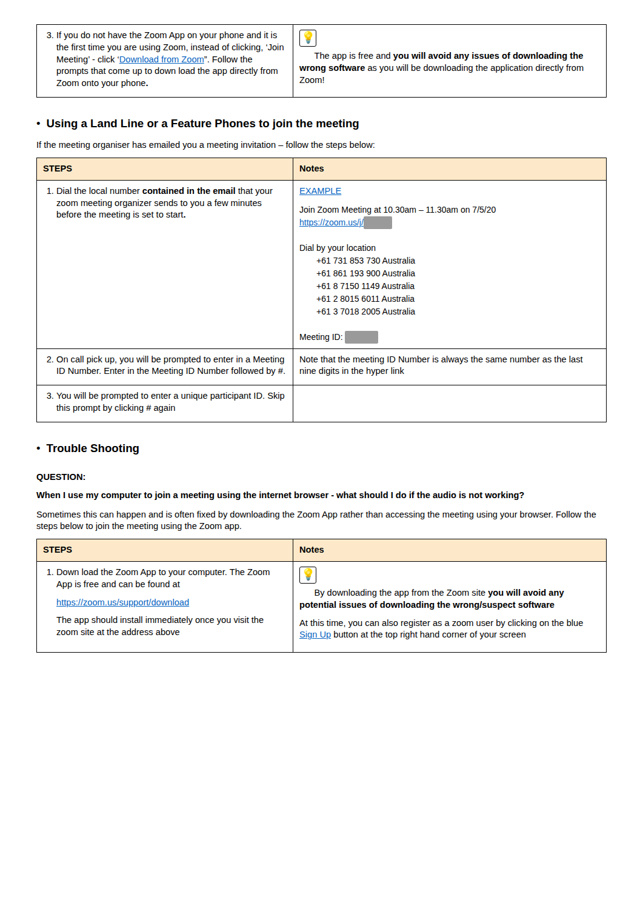| If you do not have the Zoom App on your phone and it is the first time you are using Zoom, instead of clicking, ‘Join Meeting’ - click ‘ Download from Zoom ”. Follow the prompts that come up to down load the app directly from Zoom onto your phone . | 💡 The app is free and you will avoid any issues of downloading the wrong software as you will be downloading the application directly from Zoom! |
•
Using a Land Line or a Feature Phones to join the meeting
If the meeting organiser has emailed you a meeting invitation – follow the steps below:
| STEPS | Notes |
| --- | --- |
| Dial the local number contained in the email that your zoom meeting organizer sends to you a few minutes before the meeting is set to start . | EXAMPLE Join Zoom Meeting at 10.30am – 11.30am on 7/5/20 https://zoom.us/j/ Dial by your location +61 731 853 730 Australia +61 861 193 900 Australia +61 8 7150 1149 Australia +61 2 8015 6011 Australia +61 3 7018 2005 Australia Meeting ID: |
| On call pick up, you will be prompted to enter in a Meeting ID Number. Enter in the Meeting ID Number followed by #. | Note that the meeting ID Number is always the same number as the last nine digits in the hyper link |
| You will be prompted to enter a unique participant ID. Skip this prompt by clicking # again | |
•
Trouble Shooting
QUESTION:
When I use my computer to join a meeting using the internet browser - what should I do if the audio is not working?
Sometimes this can happen and is often fixed by downloading the Zoom App rather than accessing the meeting using your browser. Follow the steps below to join the meeting using the Zoom app.
| STEPS | Notes |
| --- | --- |
| Down load the Zoom App to your computer. The Zoom App is free and can be found at https://zoom.us/support/download The app should install immediately once you visit the zoom site at the address above | 💡 By downloading the app from the Zoom site you will avoid any potential issues of downloading the wrong/suspect software At this time, you can also register as a zoom user by clicking on the blue Sign Up button at the top right hand corner of your screen |